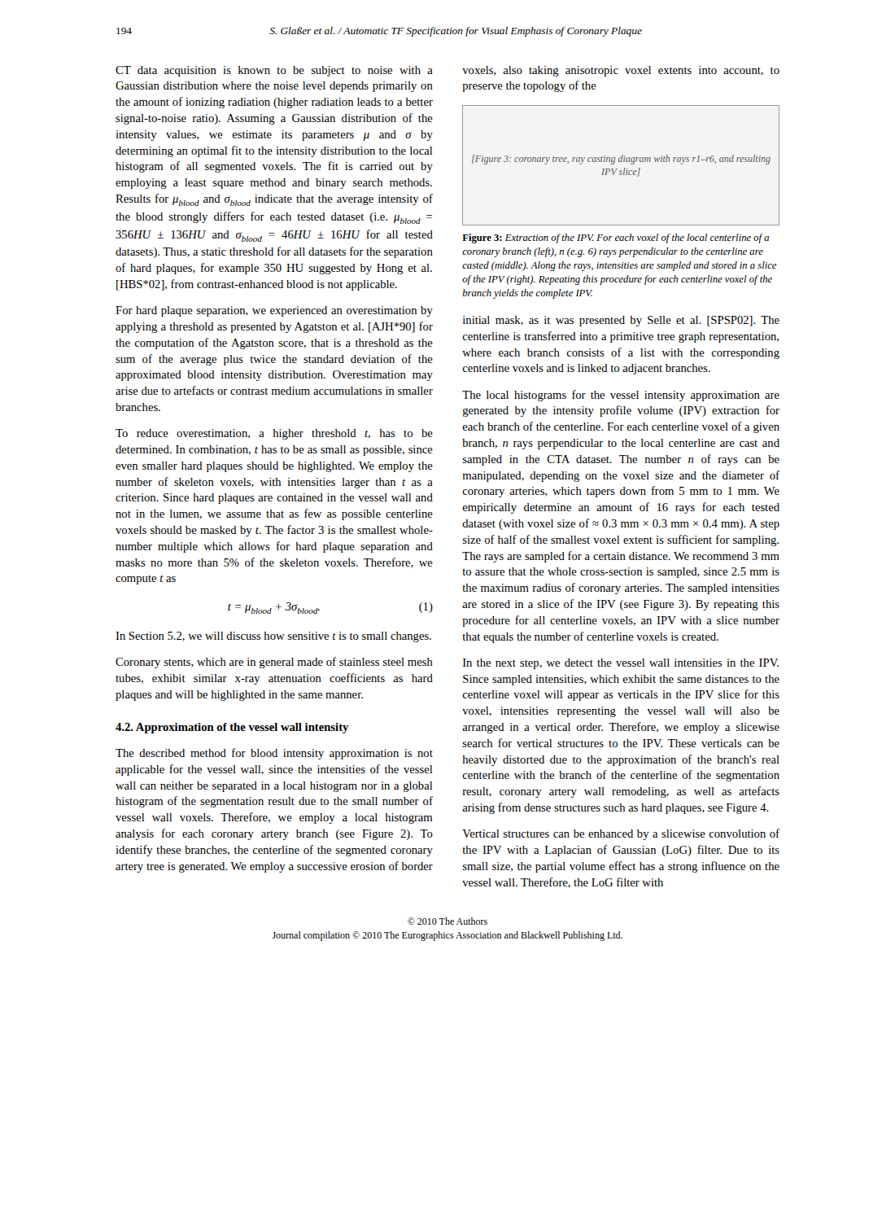194 S. Glaßer et al. / Automatic TF Specification for Visual Emphasis of Coronary Plaque
CT data acquisition is known to be subject to noise with a Gaussian distribution where the noise level depends primarily on the amount of ionizing radiation (higher radiation leads to a better signal-to-noise ratio). Assuming a Gaussian distribution of the intensity values, we estimate its parameters μ and σ by determining an optimal fit to the intensity distribution to the local histogram of all segmented voxels. The fit is carried out by employing a least square method and binary search methods. Results for μblood and σblood indicate that the average intensity of the blood strongly differs for each tested dataset (i.e. μblood = 356HU ± 136HU and σblood = 46HU ± 16HU for all tested datasets). Thus, a static threshold for all datasets for the separation of hard plaques, for example 350 HU suggested by Hong et al. [HBS*02], from contrast-enhanced blood is not applicable.
For hard plaque separation, we experienced an overestimation by applying a threshold as presented by Agatston et al. [AJH*90] for the computation of the Agatston score, that is a threshold as the sum of the average plus twice the standard deviation of the approximated blood intensity distribution. Overestimation may arise due to artefacts or contrast medium accumulations in smaller branches.
To reduce overestimation, a higher threshold t, has to be determined. In combination, t has to be as small as possible, since even smaller hard plaques should be highlighted. We employ the number of skeleton voxels, with intensities larger than t as a criterion. Since hard plaques are contained in the vessel wall and not in the lumen, we assume that as few as possible centerline voxels should be masked by t. The factor 3 is the smallest whole-number multiple which allows for hard plaque separation and masks no more than 5% of the skeleton voxels. Therefore, we compute t as
t = μblood + 3σblood. (1)
In Section 5.2, we will discuss how sensitive t is to small changes.
Coronary stents, which are in general made of stainless steel mesh tubes, exhibit similar x-ray attenuation coefficients as hard plaques and will be highlighted in the same manner.
4.2. Approximation of the vessel wall intensity
The described method for blood intensity approximation is not applicable for the vessel wall, since the intensities of the vessel wall can neither be separated in a local histogram nor in a global histogram of the segmentation result due to the small number of vessel wall voxels. Therefore, we employ a local histogram analysis for each coronary artery branch (see Figure 2). To identify these branches, the centerline of the segmented coronary artery tree is generated. We employ a successive erosion of border voxels, also taking anisotropic voxel extents into account, to preserve the topology of the
[Figure 3: coronary tree, ray casting diagram with rays r1–r6, and resulting IPV slice]
Figure 3: Extraction of the IPV. For each voxel of the local centerline of a coronary branch (left), n (e.g. 6) rays perpendicular to the centerline are casted (middle). Along the rays, intensities are sampled and stored in a slice of the IPV (right). Repeating this procedure for each centerline voxel of the branch yields the complete IPV.
initial mask, as it was presented by Selle et al. [SPSP02]. The centerline is transferred into a primitive tree graph representation, where each branch consists of a list with the corresponding centerline voxels and is linked to adjacent branches.
The local histograms for the vessel intensity approximation are generated by the intensity profile volume (IPV) extraction for each branch of the centerline. For each centerline voxel of a given branch, n rays perpendicular to the local centerline are cast and sampled in the CTA dataset. The number n of rays can be manipulated, depending on the voxel size and the diameter of coronary arteries, which tapers down from 5 mm to 1 mm. We empirically determine an amount of 16 rays for each tested dataset (with voxel size of ≈ 0.3 mm × 0.3 mm × 0.4 mm). A step size of half of the smallest voxel extent is sufficient for sampling. The rays are sampled for a certain distance. We recommend 3 mm to assure that the whole cross-section is sampled, since 2.5 mm is the maximum radius of coronary arteries. The sampled intensities are stored in a slice of the IPV (see Figure 3). By repeating this procedure for all centerline voxels, an IPV with a slice number that equals the number of centerline voxels is created.
In the next step, we detect the vessel wall intensities in the IPV. Since sampled intensities, which exhibit the same distances to the centerline voxel will appear as verticals in the IPV slice for this voxel, intensities representing the vessel wall will also be arranged in a vertical order. Therefore, we employ a slicewise search for vertical structures to the IPV. These verticals can be heavily distorted due to the approximation of the branch's real centerline with the branch of the centerline of the segmentation result, coronary artery wall remodeling, as well as artefacts arising from dense structures such as hard plaques, see Figure 4.
Vertical structures can be enhanced by a slicewise convolution of the IPV with a Laplacian of Gaussian (LoG) filter. Due to its small size, the partial volume effect has a strong influence on the vessel wall. Therefore, the LoG filter with
© 2010 The Authors
Journal compilation © 2010 The Eurographics Association and Blackwell Publishing Ltd.